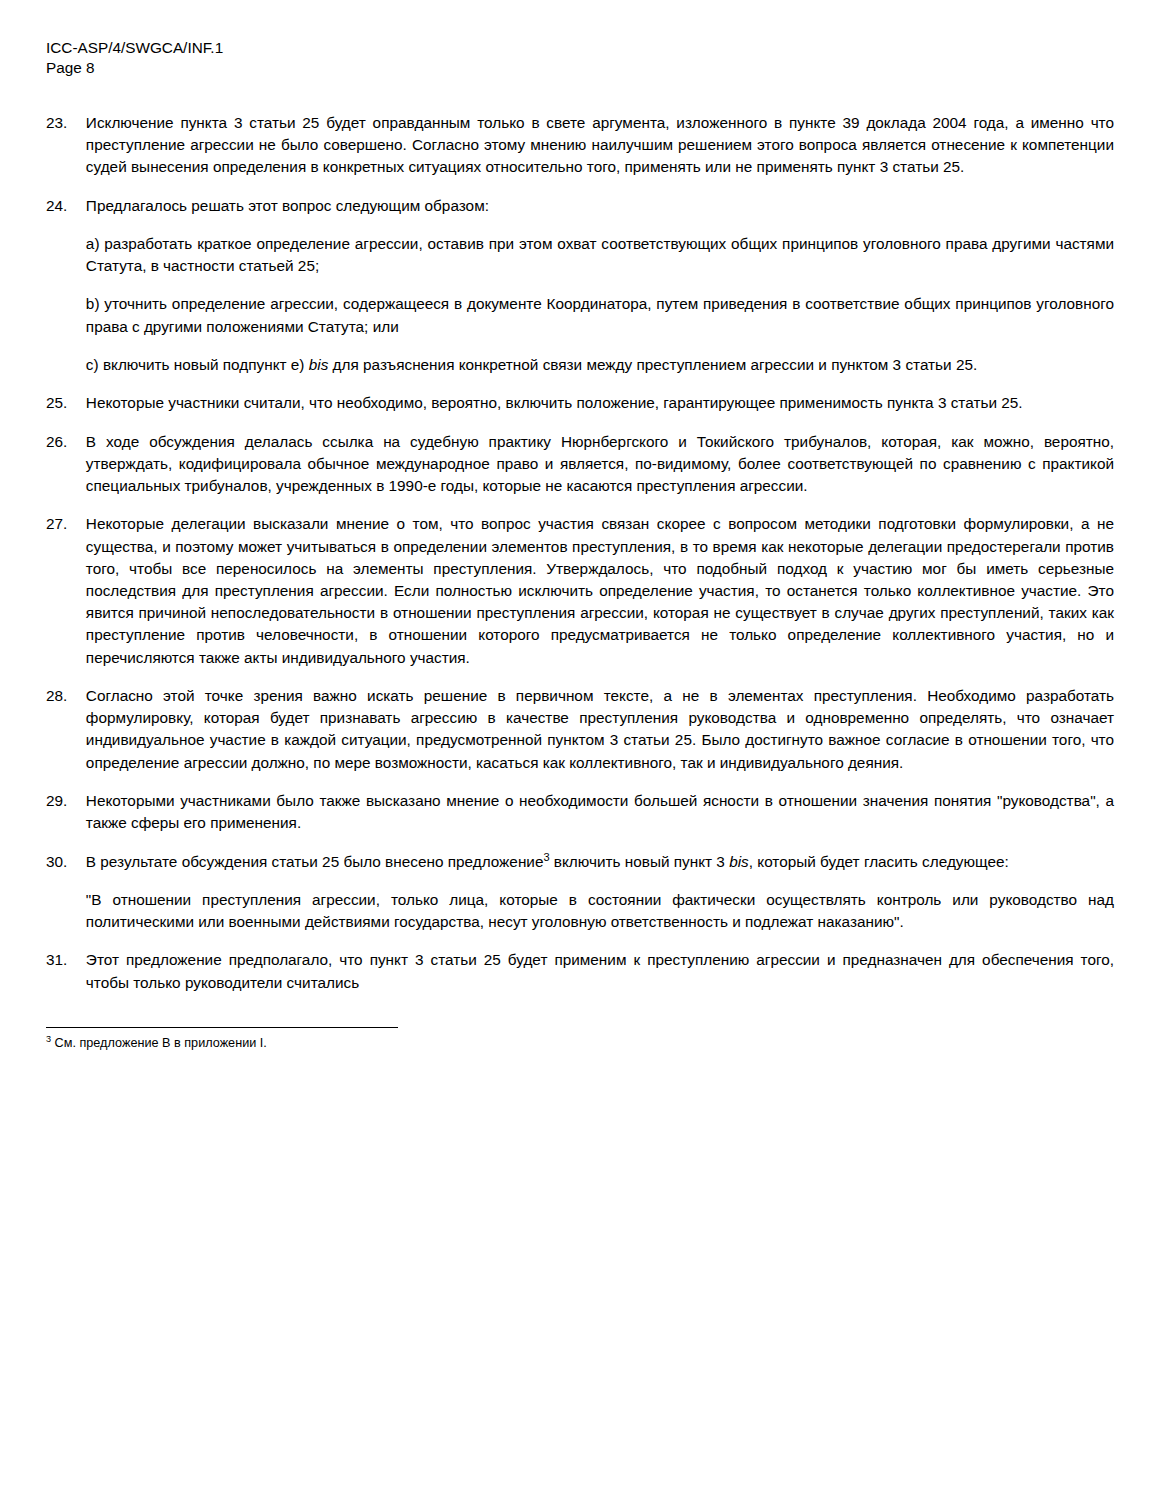ICC-ASP/4/SWGCA/INF.1
Page 8
23.
Исключение пункта 3 статьи 25 будет оправданным только в свете аргумента, изложенного в пункте 39 доклада 2004 года, а именно что преступление агрессии не было совершено. Согласно этому мнению наилучшим решением этого вопроса является отнесение к компетенции судей вынесения определения в конкретных ситуациях относительно того, применять или не применять пункт 3 статьи 25.
24.
Предлагалось решать этот вопрос следующим образом:
a) разработать краткое определение агрессии, оставив при этом охват соответствующих общих принципов уголовного права другими частями Статута, в частности статьей 25;
b) уточнить определение агрессии, содержащееся в документе Координатора, путем приведения в соответствие общих принципов уголовного права с другими положениями Статута; или
c) включить новый подпункт e) bis для разъяснения конкретной связи между преступлением агрессии и пунктом 3 статьи 25.
25.
Некоторые участники считали, что необходимо, вероятно, включить положение, гарантирующее применимость пункта 3 статьи 25.
26.
В ходе обсуждения делалась ссылка на судебную практику Нюрнбергского и Токийского трибуналов, которая, как можно, вероятно, утверждать, кодифицировала обычное международное право и является, по-видимому, более соответствующей по сравнению с практикой специальных трибуналов, учрежденных в 1990-е годы, которые не касаются преступления агрессии.
27.
Некоторые делегации высказали мнение о том, что вопрос участия связан скорее с вопросом методики подготовки формулировки, а не существа, и поэтому может учитываться в определении элементов преступления, в то время как некоторые делегации предостерегали против того, чтобы все переносилось на элементы преступления. Утверждалось, что подобный подход к участию мог бы иметь серьезные последствия для преступления агрессии. Если полностью исключить определение участия, то останется только коллективное участие. Это явится причиной непоследовательности в отношении преступления агрессии, которая не существует в случае других преступлений, таких как преступление против человечности, в отношении которого предусматривается не только определение коллективного участия, но и перечисляются также акты индивидуального участия.
28.
Согласно этой точке зрения важно искать решение в первичном тексте, а не в элементах преступления. Необходимо разработать формулировку, которая будет признавать агрессию в качестве преступления руководства и одновременно определять, что означает индивидуальное участие в каждой ситуации, предусмотренной пунктом 3 статьи 25. Было достигнуто важное согласие в отношении того, что определение агрессии должно, по мере возможности, касаться как коллективного, так и индивидуального деяния.
29.
Некоторыми участниками было также высказано мнение о необходимости большей ясности в отношении значения понятия "руководства", а также сферы его применения.
30.
В результате обсуждения статьи 25 было внесено предложение3 включить новый пункт 3 bis, который будет гласить следующее:
"В отношении преступления агрессии, только лица, которые в состоянии фактически осуществлять контроль или руководство над политическими или военными действиями государства, несут уголовную ответственность и подлежат наказанию".
31.
Этот предложение предполагало, что пункт 3 статьи 25 будет применим к преступлению агрессии и предназначен для обеспечения того, чтобы только руководители считались
3 См. предложение B в приложении I.